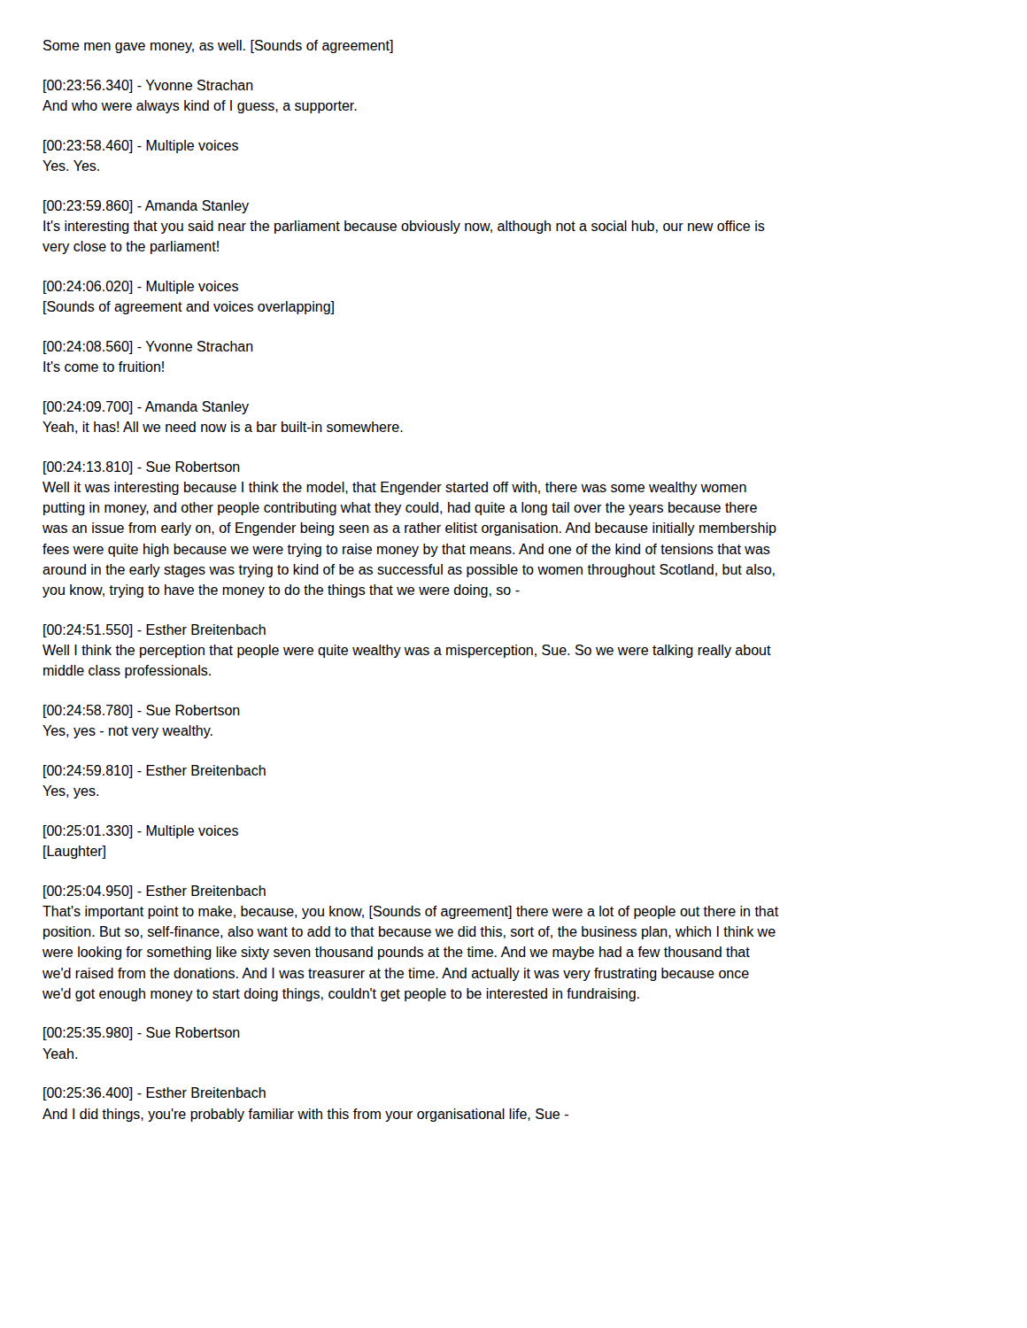Some men gave money, as well. [Sounds of agreement]
[00:23:56.340] - Yvonne Strachan
And who were always kind of I guess, a supporter.
[00:23:58.460] - Multiple voices
Yes. Yes.
[00:23:59.860] - Amanda Stanley
It's interesting that you said near the parliament because obviously now, although not a social hub, our new office is very close to the parliament!
[00:24:06.020] - Multiple voices
[Sounds of agreement and voices overlapping]
[00:24:08.560] - Yvonne Strachan
It's come to fruition!
[00:24:09.700] - Amanda Stanley
Yeah, it has! All we need now is a bar built-in somewhere.
[00:24:13.810] - Sue Robertson
Well it was interesting because I think the model, that Engender started off with, there was some wealthy women putting in money, and other people contributing what they could, had quite a long tail over the years because there was an issue from early on, of Engender being seen as a rather elitist organisation. And because initially membership fees were quite high because we were trying to raise money by that means. And one of the kind of tensions that was around in the early stages was trying to kind of be as successful as possible to women throughout Scotland, but also, you know, trying to have the money to do the things that we were doing, so -
[00:24:51.550] - Esther Breitenbach
Well I think the perception that people were quite wealthy was a misperception, Sue. So we were talking really about middle class professionals.
[00:24:58.780] - Sue Robertson
Yes, yes - not very wealthy.
[00:24:59.810] - Esther Breitenbach
Yes, yes.
[00:25:01.330] - Multiple voices
[Laughter]
[00:25:04.950] - Esther Breitenbach
That's important point to make, because, you know, [Sounds of agreement] there were a lot of people out there in that position. But so, self-finance, also want to add to that because we did this, sort of, the business plan, which I think we were looking for something like sixty seven thousand pounds at the time. And we maybe had a few thousand that we'd raised from the donations. And I was treasurer at the time. And actually it was very frustrating because once we'd got enough money to start doing things, couldn't get people to be interested in fundraising.
[00:25:35.980] - Sue Robertson
Yeah.
[00:25:36.400] - Esther Breitenbach
And I did things, you're probably familiar with this from your organisational life, Sue -